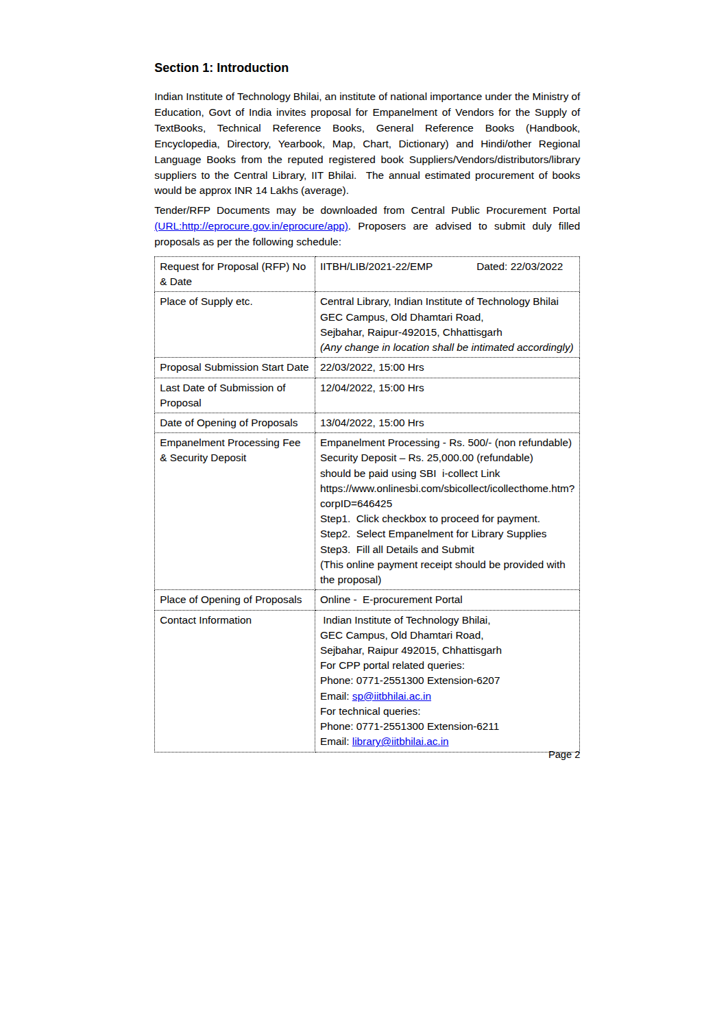Section 1: Introduction
Indian Institute of Technology Bhilai, an institute of national importance under the Ministry of Education, Govt of India invites proposal for Empanelment of Vendors for the Supply of TextBooks, Technical Reference Books, General Reference Books (Handbook, Encyclopedia, Directory, Yearbook, Map, Chart, Dictionary) and Hindi/other Regional Language Books from the reputed registered book Suppliers/Vendors/distributors/library suppliers to the Central Library, IIT Bhilai. The annual estimated procurement of books would be approx INR 14 Lakhs (average).
Tender/RFP Documents may be downloaded from Central Public Procurement Portal (URL:http://eprocure.gov.in/eprocure/app). Proposers are advised to submit duly filled proposals as per the following schedule:
| Request for Proposal (RFP) No & Date | IITBH/LIB/2021-22/EMP Dated: 22/03/2022 |
| Place of Supply etc. | Central Library, Indian Institute of Technology Bhilai GEC Campus, Old Dhamtari Road, Sejbahar, Raipur-492015, Chhattisgarh (Any change in location shall be intimated accordingly) |
| Proposal Submission Start Date | 22/03/2022, 15:00 Hrs |
| Last Date of Submission of Proposal | 12/04/2022, 15:00 Hrs |
| Date of Opening of Proposals | 13/04/2022, 15:00 Hrs |
| Empanelment Processing Fee & Security Deposit | Empanelment Processing - Rs. 500/- (non refundable) Security Deposit – Rs. 25,000.00 (refundable) should be paid using SBI i-collect Link https://www.onlinesbi.com/sbicollect/icollecthome.htm?corpID=646425 Step1. Click checkbox to proceed for payment. Step2. Select Empanelment for Library Supplies Step3. Fill all Details and Submit (This online payment receipt should be provided with the proposal) |
| Place of Opening of Proposals | Online - E-procurement Portal |
| Contact Information | Indian Institute of Technology Bhilai, GEC Campus, Old Dhamtari Road, Sejbahar, Raipur 492015, Chhattisgarh For CPP portal related queries: Phone: 0771-2551300 Extension-6207 Email: sp@iitbhilai.ac.in For technical queries: Phone: 0771-2551300 Extension-6211 Email: library@iitbhilai.ac.in |
Page 2